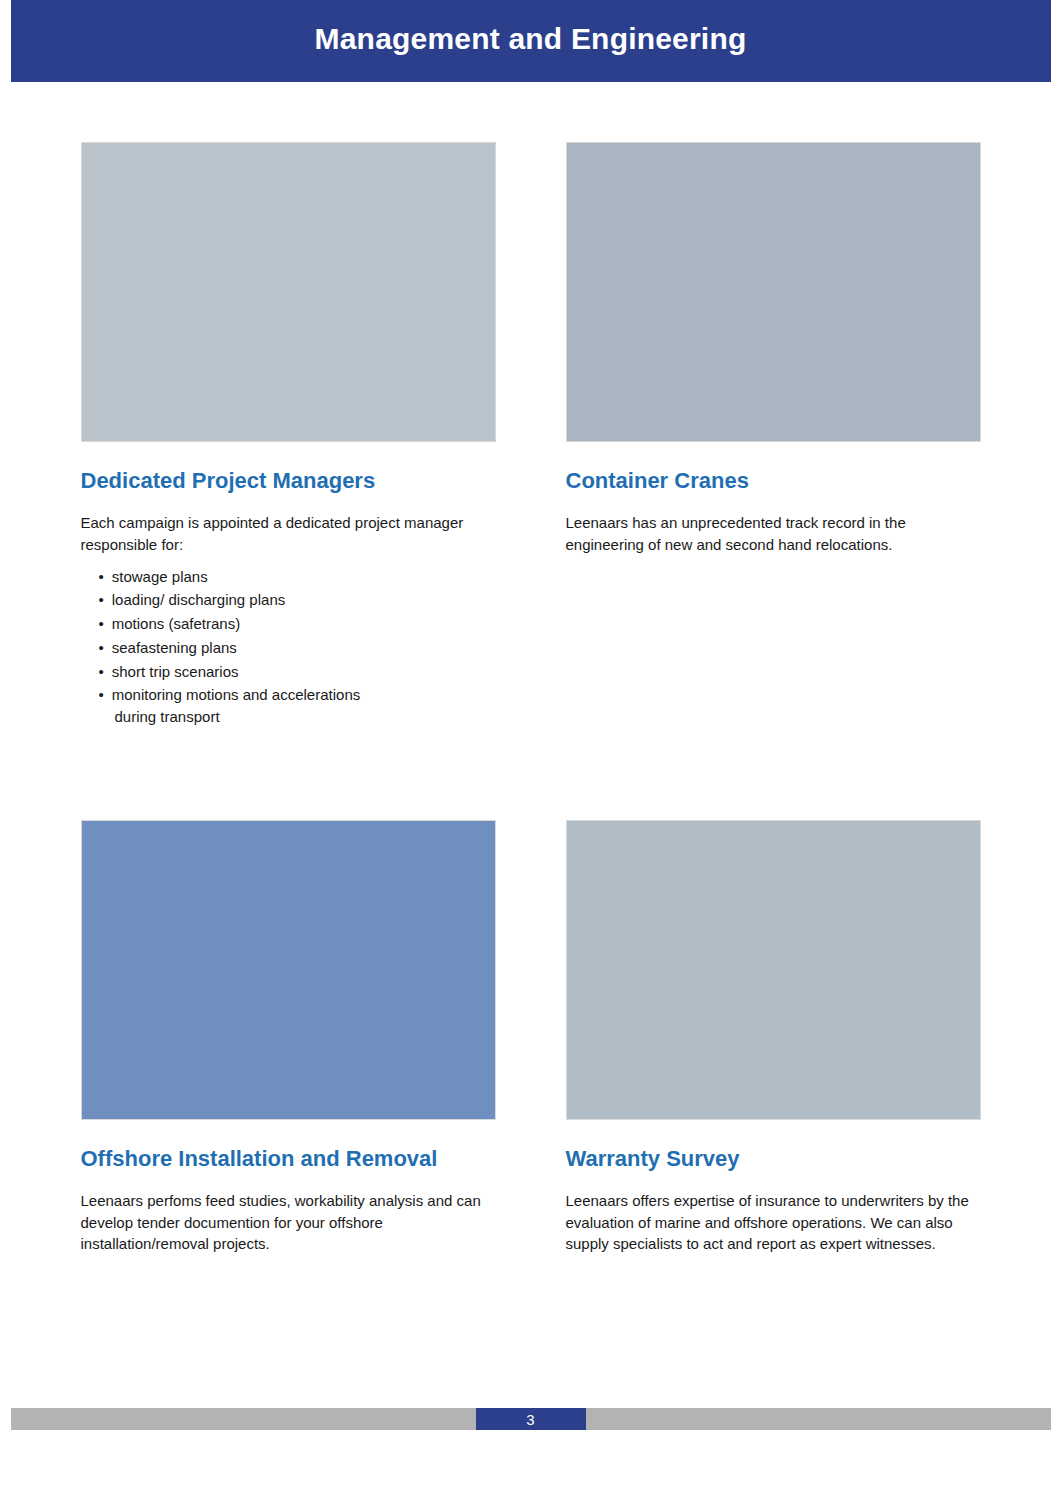Management and Engineering
Dedicated Project Managers
Each campaign is appointed a dedicated project manager responsible for:
stowage plans
loading/ discharging plans
motions (safetrans)
seafastening plans
short trip scenarios
monitoring motions and accelerationsduring transport
Container Cranes
Leenaars has an unprecedented track record in the engineering of new and second hand relocations.
Offshore Installation and Removal
Leenaars perfoms feed studies, workability analysis and can develop tender documention for your offshore installation/removal projects.
Warranty Survey
Leenaars offers expertise of insurance to underwriters by the evaluation of marine and offshore operations. We can also supply specialists to act and report as expert witnesses.
3